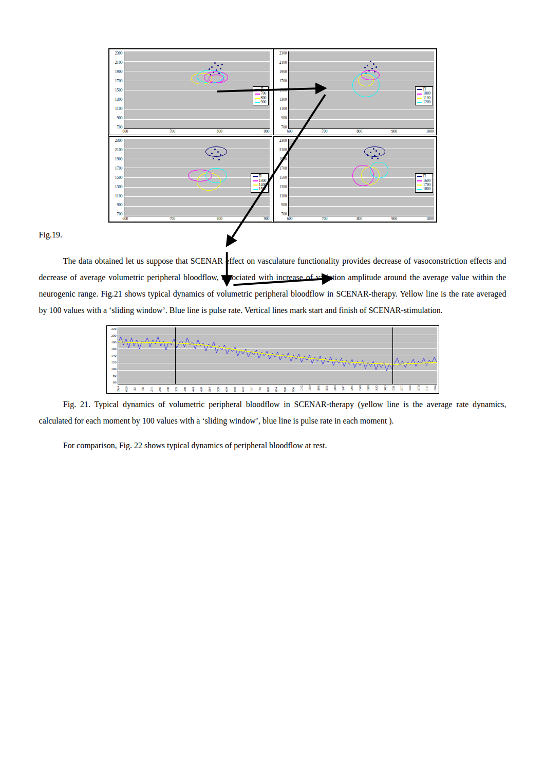2300210019001700 150013001100900700
П
700
800
900
600700800900
2300210019001700 150013001100900700
П
1000
1100
1200
6007008009001000
2300210019001700 150013001100900700
П
1300
1400
1500
600700800900
2300210019001700 150013001100900700
П
1600
1700
1800
6007008009001000
Fig.19.
The data obtained let us suppose that SCENAR effect on vasculature functionality provides decrease of vasoconstriction effects and decrease of average volumetric peripheral bloodflow, associated with increase of variation amplitude around the average value within the neurogenic range. Fig.21 shows typical dynamics of volumetric peripheral bloodflow in SCENAR-therapy. Yellow line is the rate averaged by 100 values with a ‘sliding window’. Blue line is pulse rate. Vertical lines mark start and finish of SCENAR-stimulation.
220200180160140 1201008060
24,468,611215620124629033538042446951455960464869273778282887492096610121059110611531200124712941340138814351483153115771624167017171764
Fig. 21. Typical dynamics of volumetric peripheral bloodflow in SCENAR-therapy (yellow line is the average rate dynamics, calculated for each moment by 100 values with a ‘sliding window’, blue line is pulse rate in each moment ).
For comparison, Fig. 22 shows typical dynamics of peripheral bloodflow at rest.